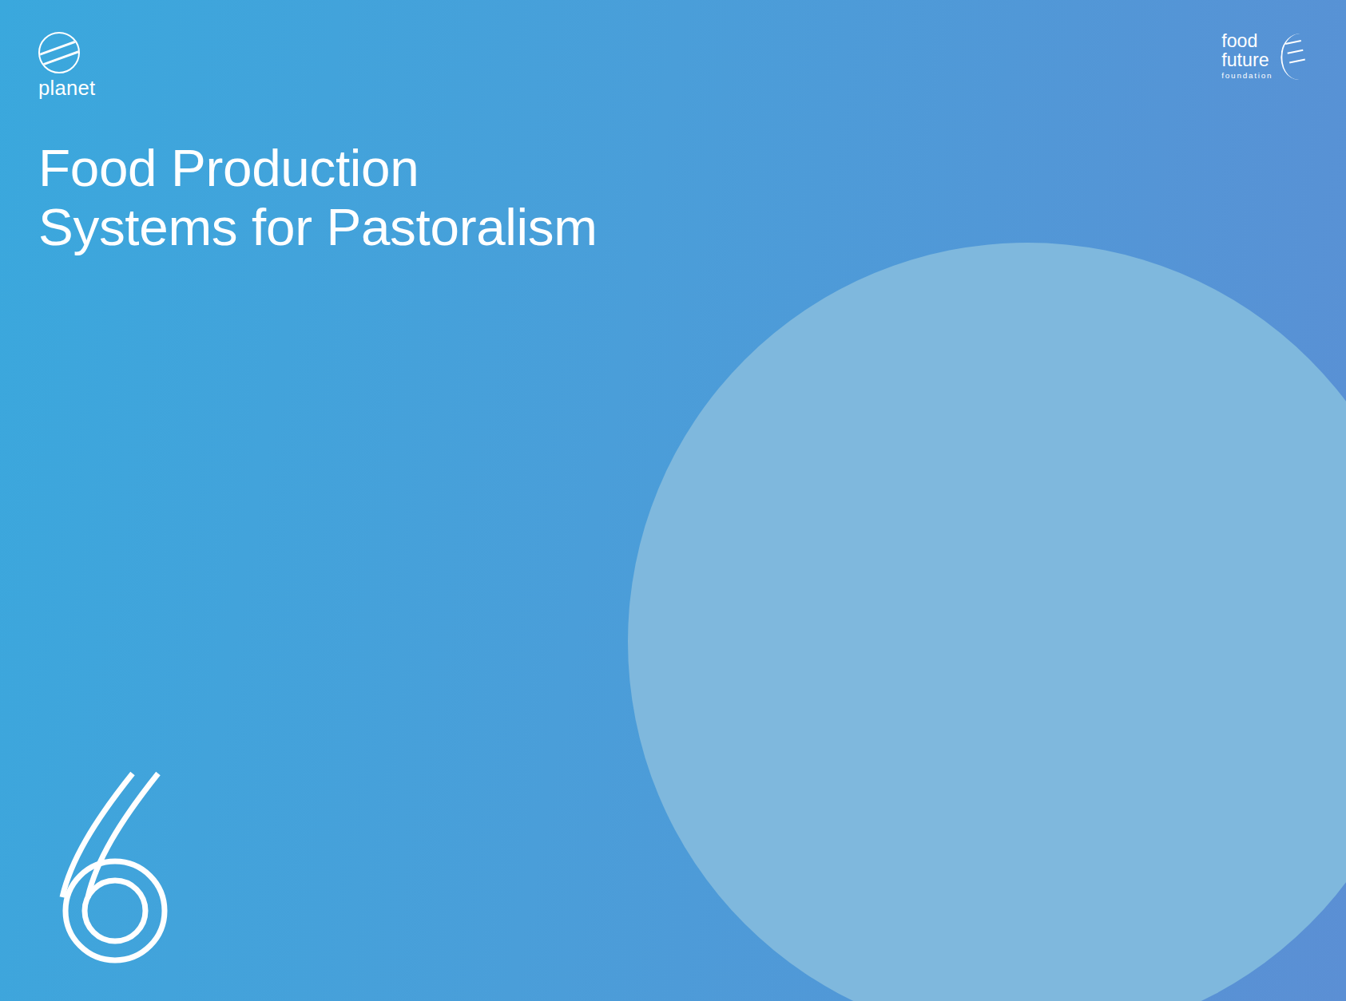planet
food future foundation
Food Production
Systems for Pastoralism
Shepherd with flock